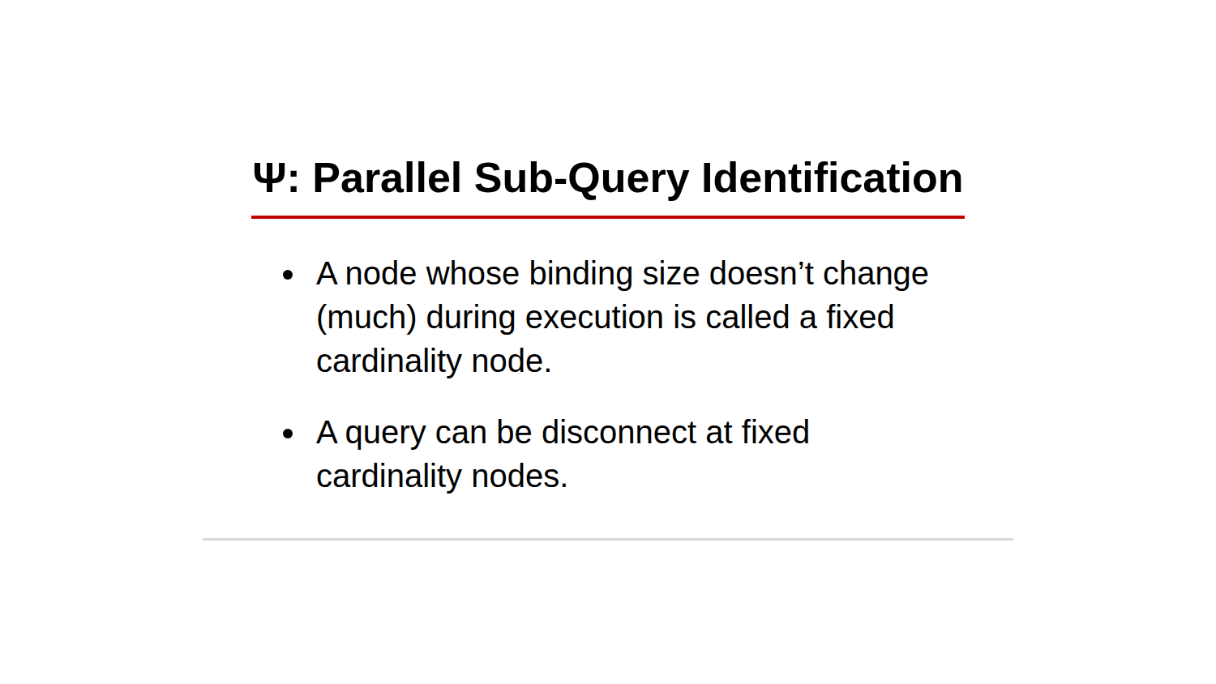Ψ: Parallel Sub-Query Identification
A node whose binding size doesn’t change (much) during execution is called a fixed cardinality node.
A query can be disconnect at fixed cardinality nodes.